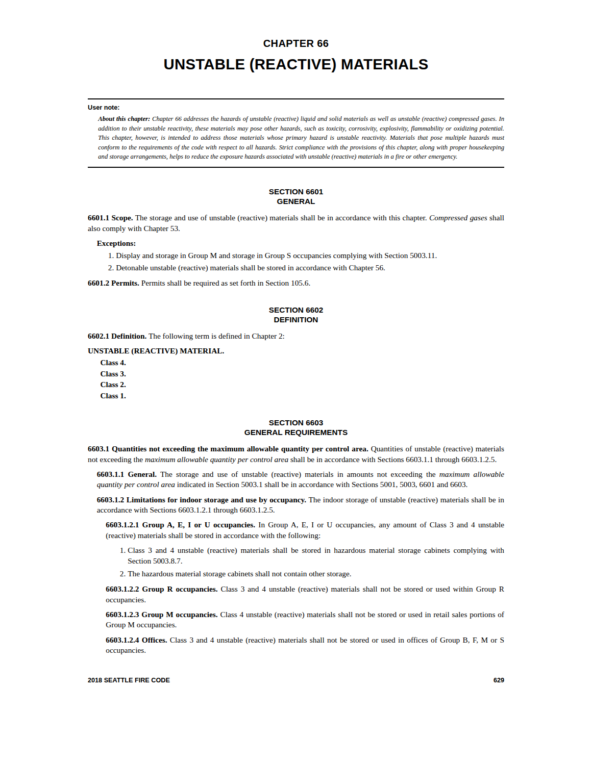CHAPTER 66
UNSTABLE (REACTIVE) MATERIALS
User note:
About this chapter: Chapter 66 addresses the hazards of unstable (reactive) liquid and solid materials as well as unstable (reactive) compressed gases. In addition to their unstable reactivity, these materials may pose other hazards, such as toxicity, corrosivity, explosivity, flammability or oxidizing potential. This chapter, however, is intended to address those materials whose primary hazard is unstable reactivity. Materials that pose multiple hazards must conform to the requirements of the code with respect to all hazards. Strict compliance with the provisions of this chapter, along with proper housekeeping and storage arrangements, helps to reduce the exposure hazards associated with unstable (reactive) materials in a fire or other emergency.
SECTION 6601
GENERAL
6601.1 Scope. The storage and use of unstable (reactive) materials shall be in accordance with this chapter. Compressed gases shall also comply with Chapter 53.
Exceptions:
Display and storage in Group M and storage in Group S occupancies complying with Section 5003.11.
Detonable unstable (reactive) materials shall be stored in accordance with Chapter 56.
6601.2 Permits. Permits shall be required as set forth in Section 105.6.
SECTION 6602
DEFINITION
6602.1 Definition. The following term is defined in Chapter 2:
UNSTABLE (REACTIVE) MATERIAL.
Class 4.
Class 3.
Class 2.
Class 1.
SECTION 6603
GENERAL REQUIREMENTS
6603.1 Quantities not exceeding the maximum allowable quantity per control area. Quantities of unstable (reactive) materials not exceeding the maximum allowable quantity per control area shall be in accordance with Sections 6603.1.1 through 6603.1.2.5.
6603.1.1 General. The storage and use of unstable (reactive) materials in amounts not exceeding the maximum allowable quantity per control area indicated in Section 5003.1 shall be in accordance with Sections 5001, 5003, 6601 and 6603.
6603.1.2 Limitations for indoor storage and use by occupancy. The indoor storage of unstable (reactive) materials shall be in accordance with Sections 6603.1.2.1 through 6603.1.2.5.
6603.1.2.1 Group A, E, I or U occupancies. In Group A, E, I or U occupancies, any amount of Class 3 and 4 unstable (reactive) materials shall be stored in accordance with the following:
Class 3 and 4 unstable (reactive) materials shall be stored in hazardous material storage cabinets complying with Section 5003.8.7.
The hazardous material storage cabinets shall not contain other storage.
6603.1.2.2 Group R occupancies. Class 3 and 4 unstable (reactive) materials shall not be stored or used within Group R occupancies.
6603.1.2.3 Group M occupancies. Class 4 unstable (reactive) materials shall not be stored or used in retail sales portions of Group M occupancies.
6603.1.2.4 Offices. Class 3 and 4 unstable (reactive) materials shall not be stored or used in offices of Group B, F, M or S occupancies.
2018 SEATTLE FIRE CODE 629